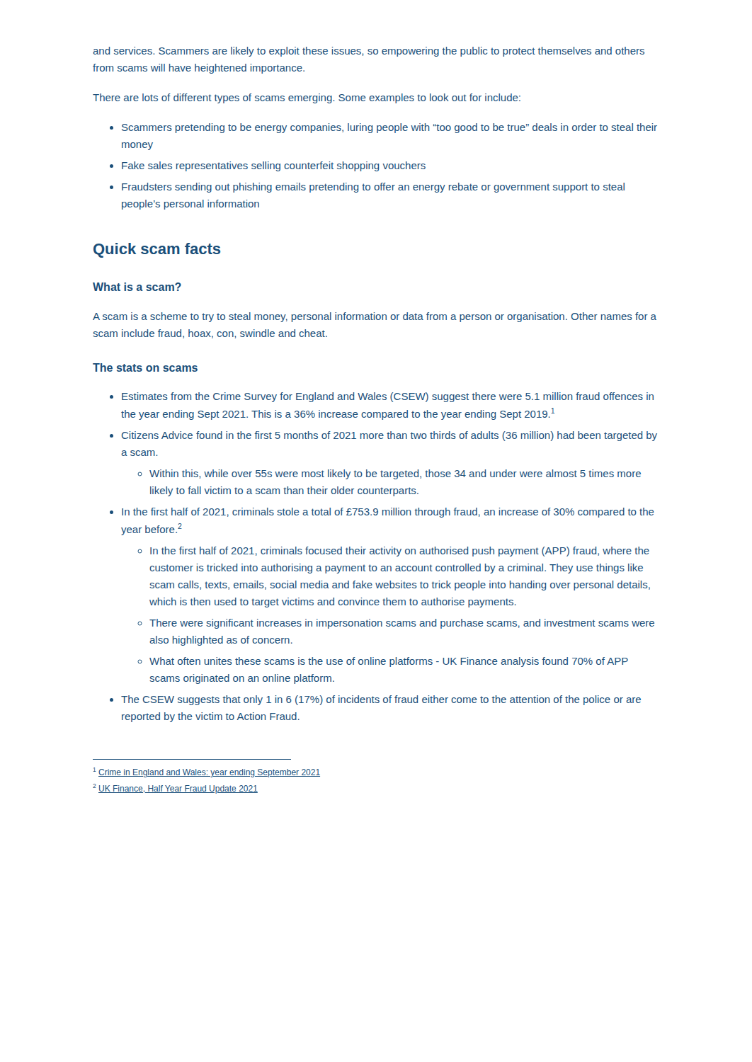and services. Scammers are likely to exploit these issues, so empowering the public to protect themselves and others from scams will have heightened importance.
There are lots of different types of scams emerging. Some examples to look out for include:
Scammers pretending to be energy companies, luring people with “too good to be true” deals in order to steal their money
Fake sales representatives selling counterfeit shopping vouchers
Fraudsters sending out phishing emails pretending to offer an energy rebate or government support to steal people’s personal information
Quick scam facts
What is a scam?
A scam is a scheme to try to steal money, personal information or data from a person or organisation. Other names for a scam include fraud, hoax, con, swindle and cheat.
The stats on scams
Estimates from the Crime Survey for England and Wales (CSEW) suggest there were 5.1 million fraud offences in the year ending Sept 2021. This is a 36% increase compared to the year ending Sept 2019.1
Citizens Advice found in the first 5 months of 2021 more than two thirds of adults (36 million) had been targeted by a scam.
Within this, while over 55s were most likely to be targeted, those 34 and under were almost 5 times more likely to fall victim to a scam than their older counterparts.
In the first half of 2021, criminals stole a total of £753.9 million through fraud, an increase of 30% compared to the year before.2
In the first half of 2021, criminals focused their activity on authorised push payment (APP) fraud, where the customer is tricked into authorising a payment to an account controlled by a criminal. They use things like scam calls, texts, emails, social media and fake websites to trick people into handing over personal details, which is then used to target victims and convince them to authorise payments.
There were significant increases in impersonation scams and purchase scams, and investment scams were also highlighted as of concern.
What often unites these scams is the use of online platforms - UK Finance analysis found 70% of APP scams originated on an online platform.
The CSEW suggests that only 1 in 6 (17%) of incidents of fraud either come to the attention of the police or are reported by the victim to Action Fraud.
1 Crime in England and Wales: year ending September 2021
2 UK Finance, Half Year Fraud Update 2021